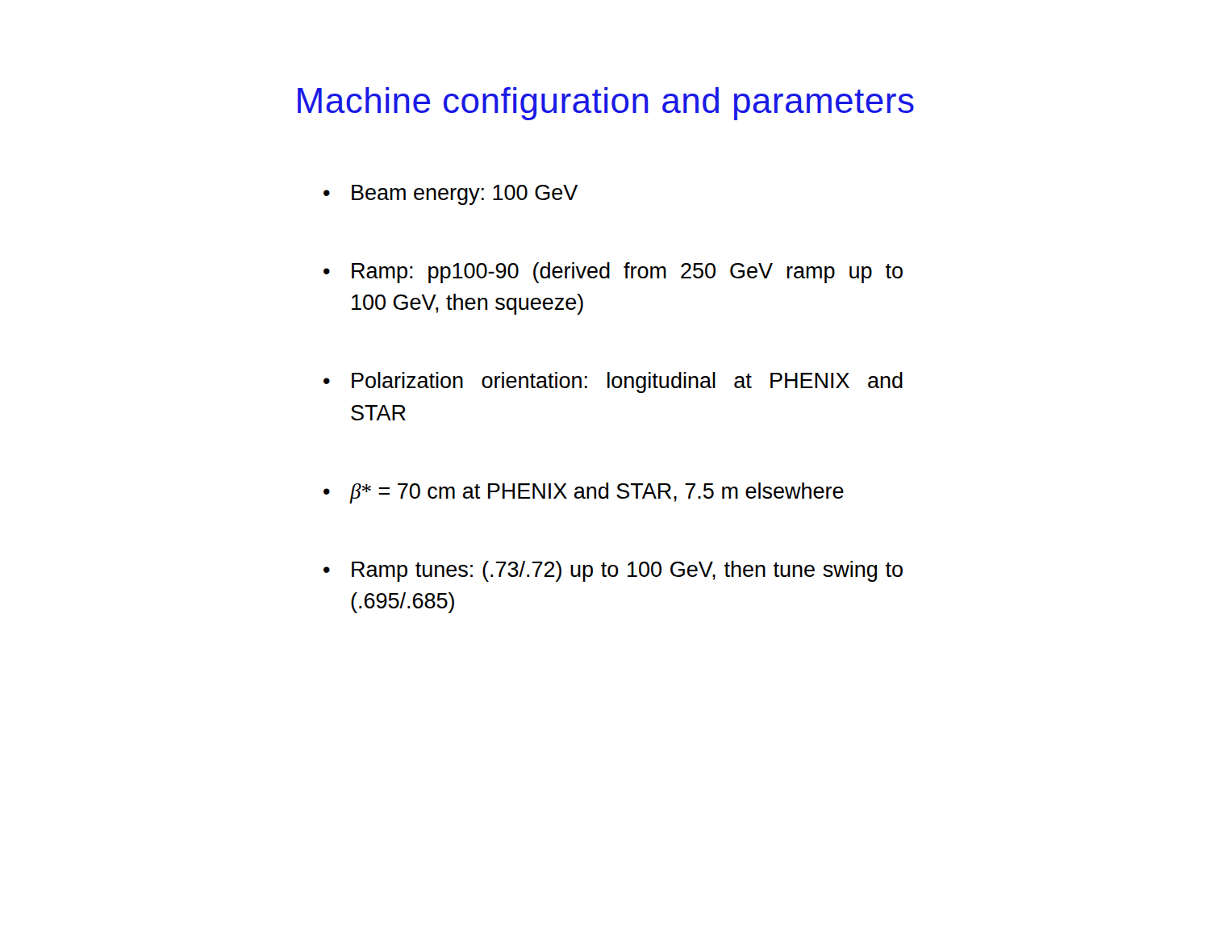Machine configuration and parameters
Beam energy: 100 GeV
Ramp: pp100-90 (derived from 250 GeV ramp up to 100 GeV, then squeeze)
Polarization orientation: longitudinal at PHENIX and STAR
β* = 70 cm at PHENIX and STAR, 7.5 m elsewhere
Ramp tunes: (.73/.72) up to 100 GeV, then tune swing to (.695/.685)